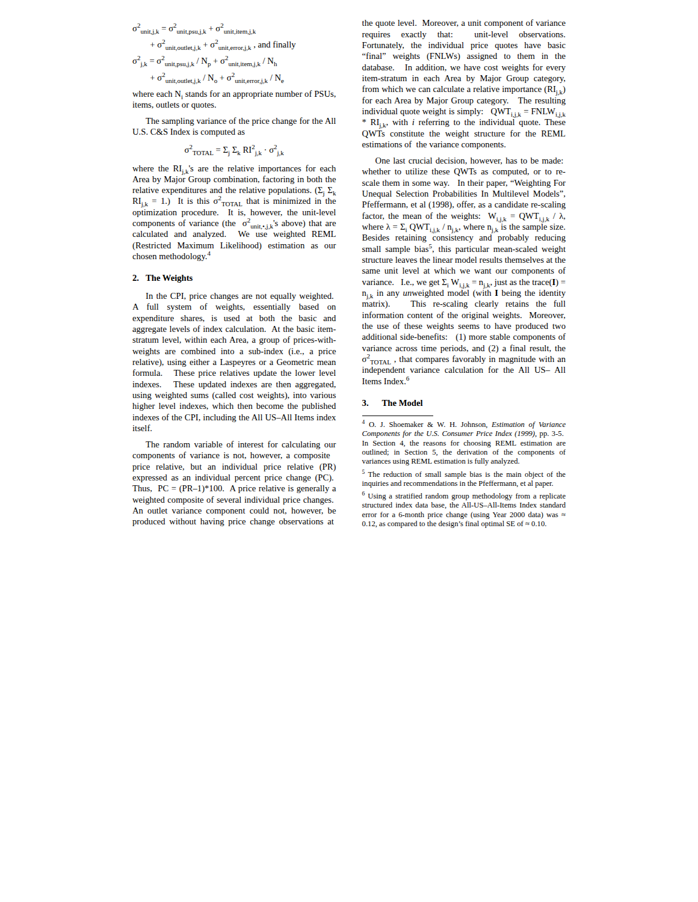σ2unit,j,k = σ2unit,psu,j,k + σ2unit,item,j,k
+ σ2unit,outlet,j,k + σ2unit,error,j,k , and finally
σ2j,k = σ2unit,psu,j,k / Np + σ2unit,item,j,k / Nh
+ σ2unit,outlet,j,k / No + σ2unit,error,j,k / Ne
where each Ni stands for an appropriate number of PSUs, items, outlets or quotes.
The sampling variance of the price change for the All U.S. C&S Index is computed as
σ2TOTAL = Σj Σk RI2j,k · σ2j,k
where the RIj,k's are the relative importances for each Area by Major Group combination, factoring in both the relative expenditures and the relative populations. (Σj Σk RIj,k = 1.) It is this σ2TOTAL that is minimized in the optimization procedure. It is, however, the unit-level components of variance (the σ2unit,•,j,k's above) that are calculated and analyzed. We use weighted REML (Restricted Maximum Likelihood) estimation as our chosen methodology.4
2. The Weights
In the CPI, price changes are not equally weighted. A full system of weights, essentially based on expenditure shares, is used at both the basic and aggregate levels of index calculation. At the basic item-stratum level, within each Area, a group of prices-with-weights are combined into a sub-index (i.e., a price relative), using either a Laspeyres or a Geometric mean formula. These price relatives update the lower level indexes. These updated indexes are then aggregated, using weighted sums (called cost weights), into various higher level indexes, which then become the published indexes of the CPI, including the All US–All Items index itself.
The random variable of interest for calculating our components of variance is not, however, a composite price relative, but an individual price relative (PR) expressed as an individual percent price change (PC). Thus, PC = (PR–1)*100. A price relative is generally a weighted composite of several individual price changes. An outlet variance component could not, however, be produced without having price change observations at the quote level. Moreover, a unit component of variance requires exactly that: unit-level observations. Fortunately, the individual price quotes have basic “final” weights (FNLWs) assigned to them in the database. In addition, we have cost weights for every item-stratum in each Area by Major Group category, from which we can calculate a relative importance (RIj,k) for each Area by Major Group category. The resulting individual quote weight is simply: QWTi,j,k = FNLWi,j,k * RIj,k, with i referring to the individual quote. These QWTs constitute the weight structure for the REML estimations of the variance components.
One last crucial decision, however, has to be made: whether to utilize these QWTs as computed, or to re-scale them in some way. In their paper, “Weighting For Unequal Selection Probabilities In Multilevel Models”, Pfeffermann, et al (1998), offer, as a candidate re-scaling factor, the mean of the weights: Wi,j,k = QWTi,j,k / λ, where λ = Σi QWTi,j,k / nj,k, where nj,k is the sample size. Besides retaining consistency and probably reducing small sample bias5, this particular mean-scaled weight structure leaves the linear model results themselves at the same unit level at which we want our components of variance. I.e., we get Σi Wi,j,k = nj,k, just as the trace(I) = nj,k in any unweighted model (with I being the identity matrix). This re-scaling clearly retains the full information content of the original weights. Moreover, the use of these weights seems to have produced two additional side-benefits: (1) more stable components of variance across time periods, and (2) a final result, the σ2TOTAL , that compares favorably in magnitude with an independent variance calculation for the All US– All Items Index.6
3. The Model
4 O. J. Shoemaker & W. H. Johnson, Estimation of Variance Components for the U.S. Consumer Price Index (1999), pp. 3-5. In Section 4, the reasons for choosing REML estimation are outlined; in Section 5, the derivation of the components of variances using REML estimation is fully analyzed.
5 The reduction of small sample bias is the main object of the inquiries and recommendations in the Pfeffermann, et al paper.
6 Using a stratified random group methodology from a replicate structured index data base, the All-US–All-Items Index standard error for a 6-month price change (using Year 2000 data) was ≈ 0.12, as compared to the design’s final optimal SE of ≈ 0.10.